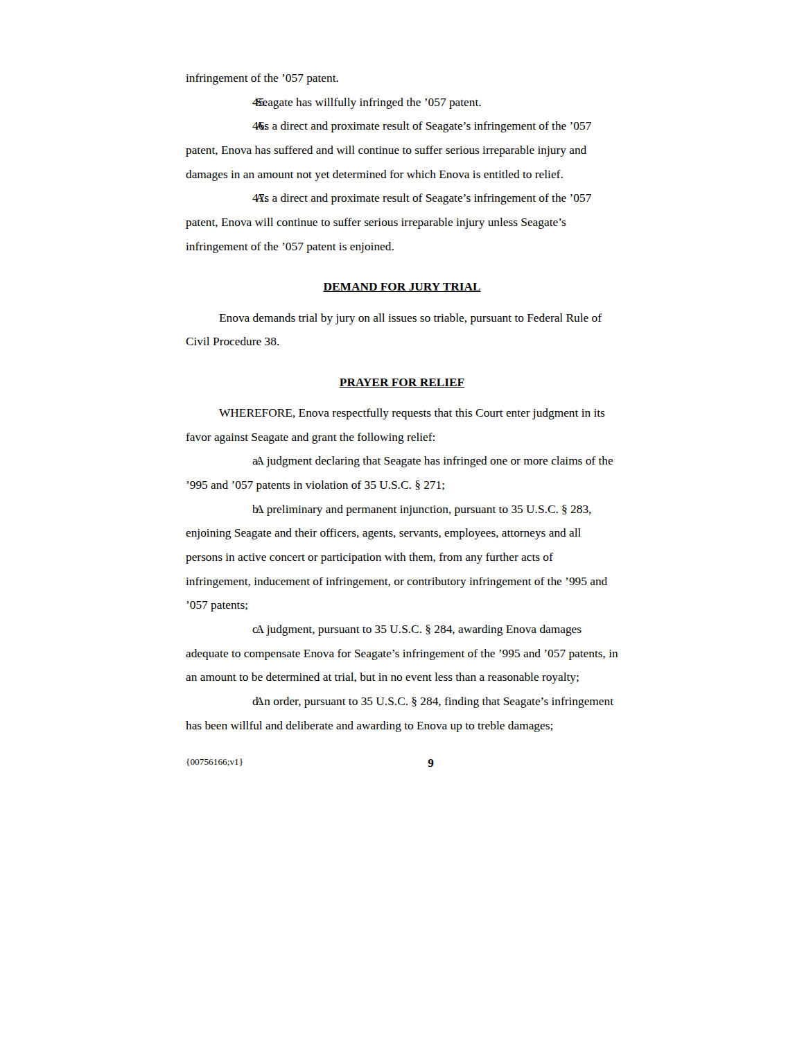infringement of the ’057 patent.
45. Seagate has willfully infringed the ’057 patent.
46. As a direct and proximate result of Seagate’s infringement of the ’057 patent, Enova has suffered and will continue to suffer serious irreparable injury and damages in an amount not yet determined for which Enova is entitled to relief.
47. As a direct and proximate result of Seagate’s infringement of the ’057 patent, Enova will continue to suffer serious irreparable injury unless Seagate’s infringement of the ’057 patent is enjoined.
DEMAND FOR JURY TRIAL
Enova demands trial by jury on all issues so triable, pursuant to Federal Rule of Civil Procedure 38.
PRAYER FOR RELIEF
WHEREFORE, Enova respectfully requests that this Court enter judgment in its favor against Seagate and grant the following relief:
a. A judgment declaring that Seagate has infringed one or more claims of the ’995 and ’057 patents in violation of 35 U.S.C. § 271;
b. A preliminary and permanent injunction, pursuant to 35 U.S.C. § 283, enjoining Seagate and their officers, agents, servants, employees, attorneys and all persons in active concert or participation with them, from any further acts of infringement, inducement of infringement, or contributory infringement of the ’995 and ’057 patents;
c. A judgment, pursuant to 35 U.S.C. § 284, awarding Enova damages adequate to compensate Enova for Seagate’s infringement of the ’995 and ’057 patents, in an amount to be determined at trial, but in no event less than a reasonable royalty;
d. An order, pursuant to 35 U.S.C. § 284, finding that Seagate’s infringement has been willful and deliberate and awarding to Enova up to treble damages;
{00756166;v1}
9